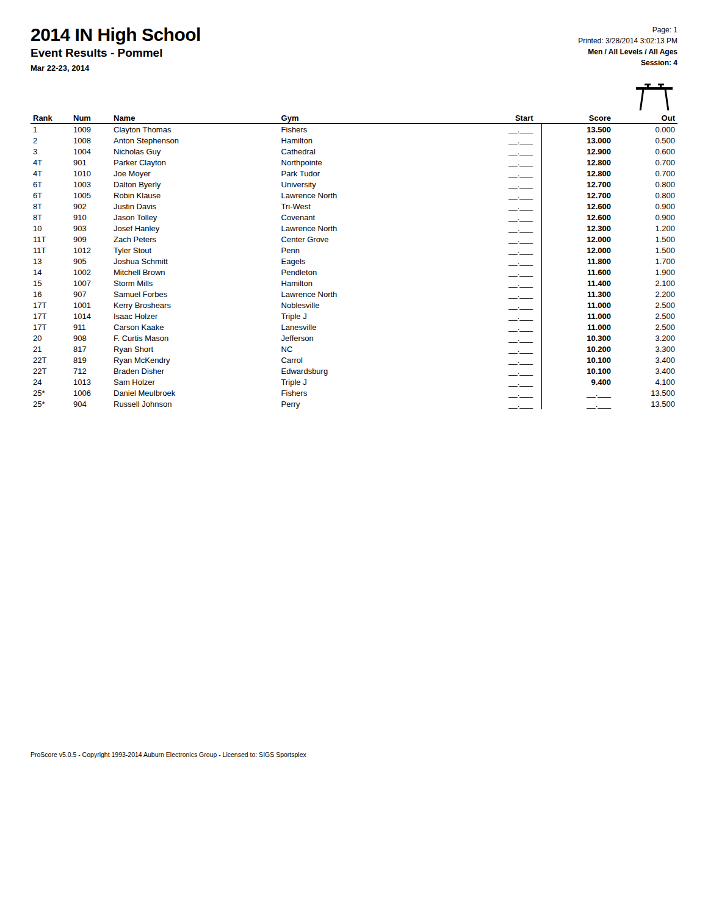2014 IN High School
Event Results - Pommel
Mar 22-23, 2014
Page: 1
Printed: 3/28/2014 3:02:13 PM
Men / All Levels / All Ages
Session: 4
| Rank | Num | Name | Gym | Start | Score | Out |
| --- | --- | --- | --- | --- | --- | --- |
| 1 | 1009 | Clayton Thomas | Fishers | __.___ | 13.500 | 0.000 |
| 2 | 1008 | Anton Stephenson | Hamilton | __.___ | 13.000 | 0.500 |
| 3 | 1004 | Nicholas Guy | Cathedral | __.___ | 12.900 | 0.600 |
| 4T | 901 | Parker Clayton | Northpointe | __.___ | 12.800 | 0.700 |
| 4T | 1010 | Joe Moyer | Park Tudor | __.___ | 12.800 | 0.700 |
| 6T | 1003 | Dalton Byerly | University | __.___ | 12.700 | 0.800 |
| 6T | 1005 | Robin Klause | Lawrence North | __.___ | 12.700 | 0.800 |
| 8T | 902 | Justin Davis | Tri-West | __.___ | 12.600 | 0.900 |
| 8T | 910 | Jason Tolley | Covenant | __.___ | 12.600 | 0.900 |
| 10 | 903 | Josef Hanley | Lawrence North | __.___ | 12.300 | 1.200 |
| 11T | 909 | Zach Peters | Center Grove | __.___ | 12.000 | 1.500 |
| 11T | 1012 | Tyler Stout | Penn | __.___ | 12.000 | 1.500 |
| 13 | 905 | Joshua Schmitt | Eagels | __.___ | 11.800 | 1.700 |
| 14 | 1002 | Mitchell Brown | Pendleton | __.___ | 11.600 | 1.900 |
| 15 | 1007 | Storm Mills | Hamilton | __.___ | 11.400 | 2.100 |
| 16 | 907 | Samuel Forbes | Lawrence North | __.___ | 11.300 | 2.200 |
| 17T | 1001 | Kerry Broshears | Noblesville | __.___ | 11.000 | 2.500 |
| 17T | 1014 | Isaac Holzer | Triple J | __.___ | 11.000 | 2.500 |
| 17T | 911 | Carson Kaake | Lanesville | __.___ | 11.000 | 2.500 |
| 20 | 908 | F. Curtis Mason | Jefferson | __.___ | 10.300 | 3.200 |
| 21 | 817 | Ryan Short | NC | __.___ | 10.200 | 3.300 |
| 22T | 819 | Ryan McKendry | Carrol | __.___ | 10.100 | 3.400 |
| 22T | 712 | Braden Disher | Edwardsburg | __.___ | 10.100 | 3.400 |
| 24 | 1013 | Sam Holzer | Triple J | __.___ | 9.400 | 4.100 |
| 25* | 1006 | Daniel Meulbroek | Fishers | __.___ | __.___ | 13.500 |
| 25* | 904 | Russell Johnson | Perry | __.___ | __.___ | 13.500 |
ProScore v5.0.5 - Copyright 1993-2014 Auburn Electronics Group - Licensed to: SIGS Sportsplex